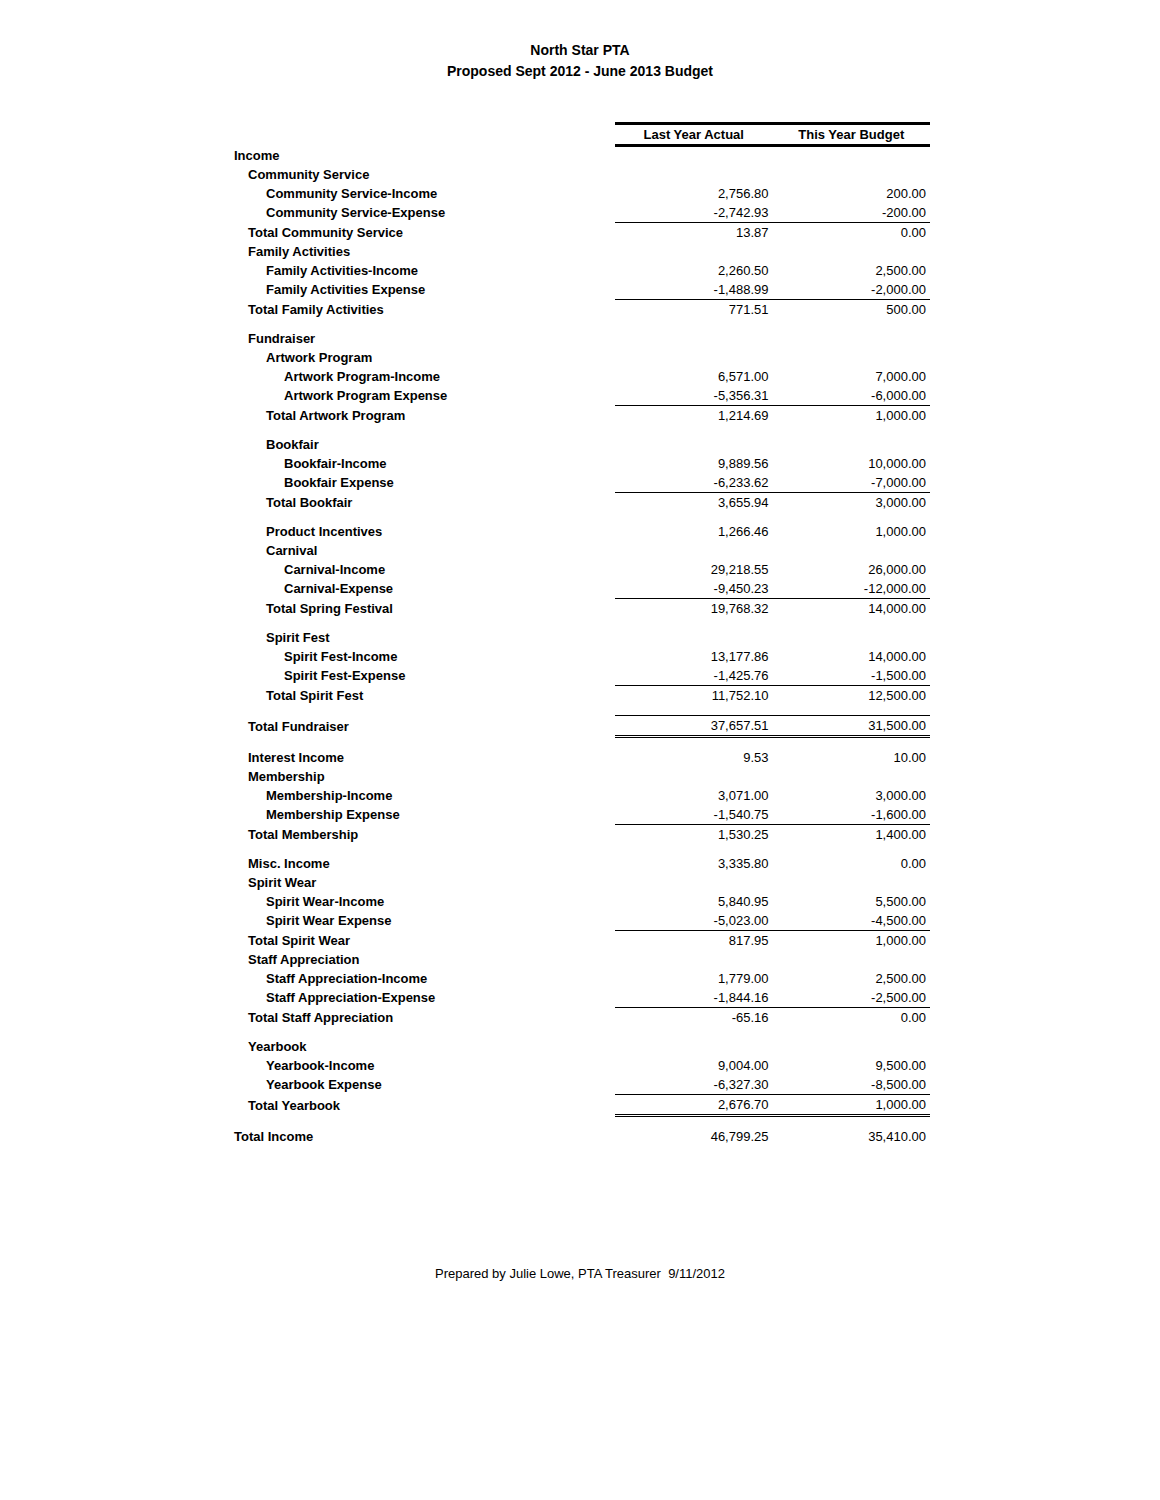North Star PTA
Proposed Sept 2012 - June 2013 Budget
| | Last Year Actual | This Year Budget |
| --- | --- | --- |
| Income | | |
| Community Service | | |
| Community Service-Income | 2,756.80 | 200.00 |
| Community Service-Expense | -2,742.93 | -200.00 |
| Total Community Service | 13.87 | 0.00 |
| Family Activities | | |
| Family Activities-Income | 2,260.50 | 2,500.00 |
| Family Activities Expense | -1,488.99 | -2,000.00 |
| Total Family Activities | 771.51 | 500.00 |
| Fundraiser | | |
| Artwork Program | | |
| Artwork Program-Income | 6,571.00 | 7,000.00 |
| Artwork Program Expense | -5,356.31 | -6,000.00 |
| Total Artwork Program | 1,214.69 | 1,000.00 |
| Bookfair | | |
| Bookfair-Income | 9,889.56 | 10,000.00 |
| Bookfair Expense | -6,233.62 | -7,000.00 |
| Total Bookfair | 3,655.94 | 3,000.00 |
| Product Incentives | 1,266.46 | 1,000.00 |
| Carnival | | |
| Carnival-Income | 29,218.55 | 26,000.00 |
| Carnival-Expense | -9,450.23 | -12,000.00 |
| Total Spring Festival | 19,768.32 | 14,000.00 |
| Spirit Fest | | |
| Spirit Fest-Income | 13,177.86 | 14,000.00 |
| Spirit Fest-Expense | -1,425.76 | -1,500.00 |
| Total Spirit Fest | 11,752.10 | 12,500.00 |
| Total Fundraiser | 37,657.51 | 31,500.00 |
| Interest Income | 9.53 | 10.00 |
| Membership | | |
| Membership-Income | 3,071.00 | 3,000.00 |
| Membership Expense | -1,540.75 | -1,600.00 |
| Total Membership | 1,530.25 | 1,400.00 |
| Misc. Income | 3,335.80 | 0.00 |
| Spirit Wear | | |
| Spirit Wear-Income | 5,840.95 | 5,500.00 |
| Spirit Wear Expense | -5,023.00 | -4,500.00 |
| Total Spirit Wear | 817.95 | 1,000.00 |
| Staff Appreciation | | |
| Staff Appreciation-Income | 1,779.00 | 2,500.00 |
| Staff Appreciation-Expense | -1,844.16 | -2,500.00 |
| Total Staff Appreciation | -65.16 | 0.00 |
| Yearbook | | |
| Yearbook-Income | 9,004.00 | 9,500.00 |
| Yearbook Expense | -6,327.30 | -8,500.00 |
| Total Yearbook | 2,676.70 | 1,000.00 |
| Total Income | 46,799.25 | 35,410.00 |
Prepared by Julie Lowe, PTA Treasurer 9/11/2012